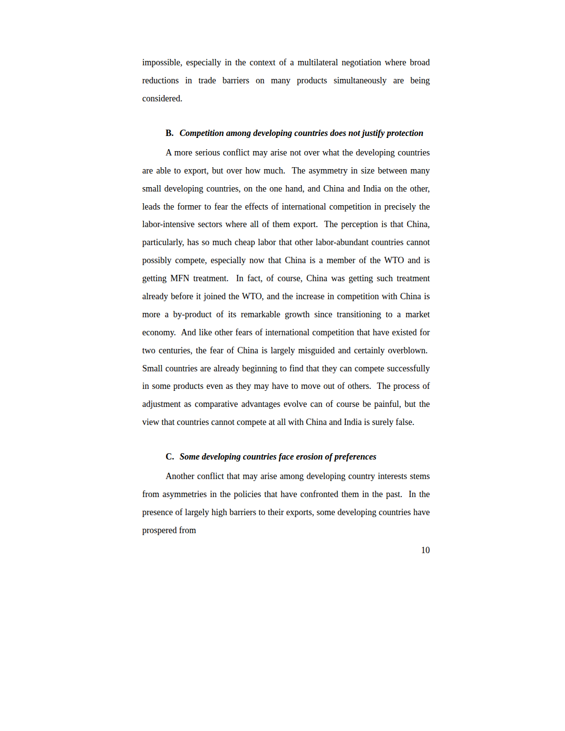impossible, especially in the context of a multilateral negotiation where broad reductions in trade barriers on many products simultaneously are being considered.
B. Competition among developing countries does not justify protection
A more serious conflict may arise not over what the developing countries are able to export, but over how much. The asymmetry in size between many small developing countries, on the one hand, and China and India on the other, leads the former to fear the effects of international competition in precisely the labor-intensive sectors where all of them export. The perception is that China, particularly, has so much cheap labor that other labor-abundant countries cannot possibly compete, especially now that China is a member of the WTO and is getting MFN treatment. In fact, of course, China was getting such treatment already before it joined the WTO, and the increase in competition with China is more a by-product of its remarkable growth since transitioning to a market economy. And like other fears of international competition that have existed for two centuries, the fear of China is largely misguided and certainly overblown. Small countries are already beginning to find that they can compete successfully in some products even as they may have to move out of others. The process of adjustment as comparative advantages evolve can of course be painful, but the view that countries cannot compete at all with China and India is surely false.
C. Some developing countries face erosion of preferences
Another conflict that may arise among developing country interests stems from asymmetries in the policies that have confronted them in the past. In the presence of largely high barriers to their exports, some developing countries have prospered from
10